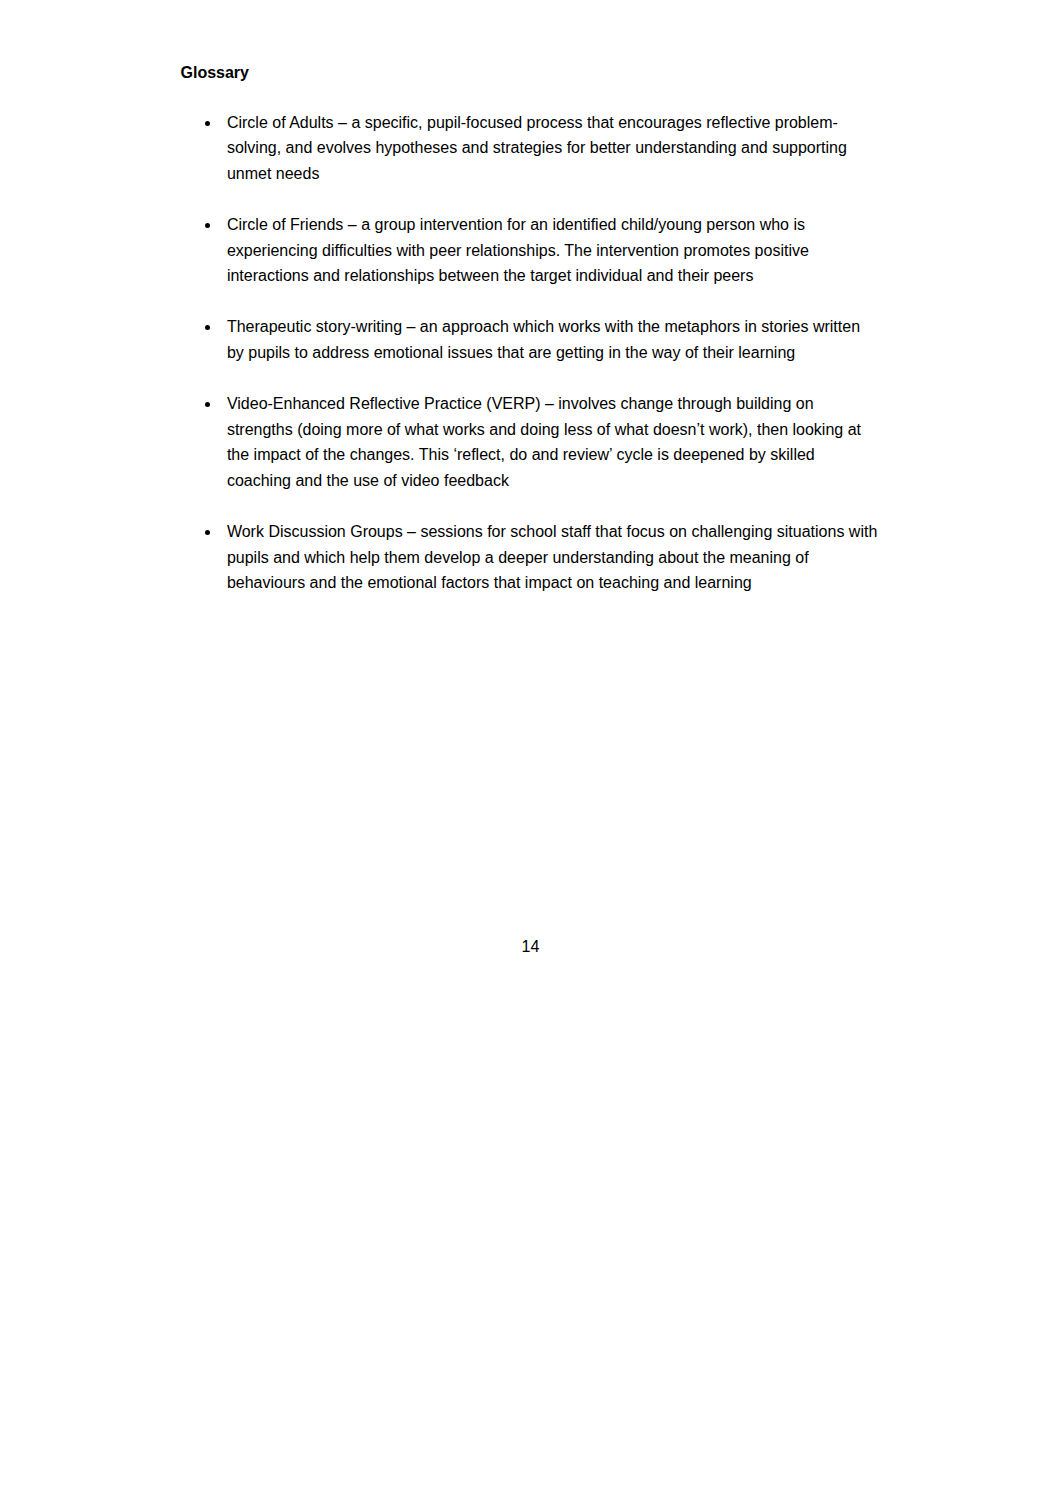Glossary
Circle of Adults – a specific, pupil-focused process that encourages reflective problem-solving, and evolves hypotheses and strategies for better understanding and supporting unmet needs
Circle of Friends – a group intervention for an identified child/young person who is experiencing difficulties with peer relationships. The intervention promotes positive interactions and relationships between the target individual and their peers
Therapeutic story-writing – an approach which works with the metaphors in stories written by pupils to address emotional issues that are getting in the way of their learning
Video-Enhanced Reflective Practice (VERP) – involves change through building on strengths (doing more of what works and doing less of what doesn’t work), then looking at the impact of the changes. This ‘reflect, do and review’ cycle is deepened by skilled coaching and the use of video feedback
Work Discussion Groups – sessions for school staff that focus on challenging situations with pupils and which help them develop a deeper understanding about the meaning of behaviours and the emotional factors that impact on teaching and learning
14